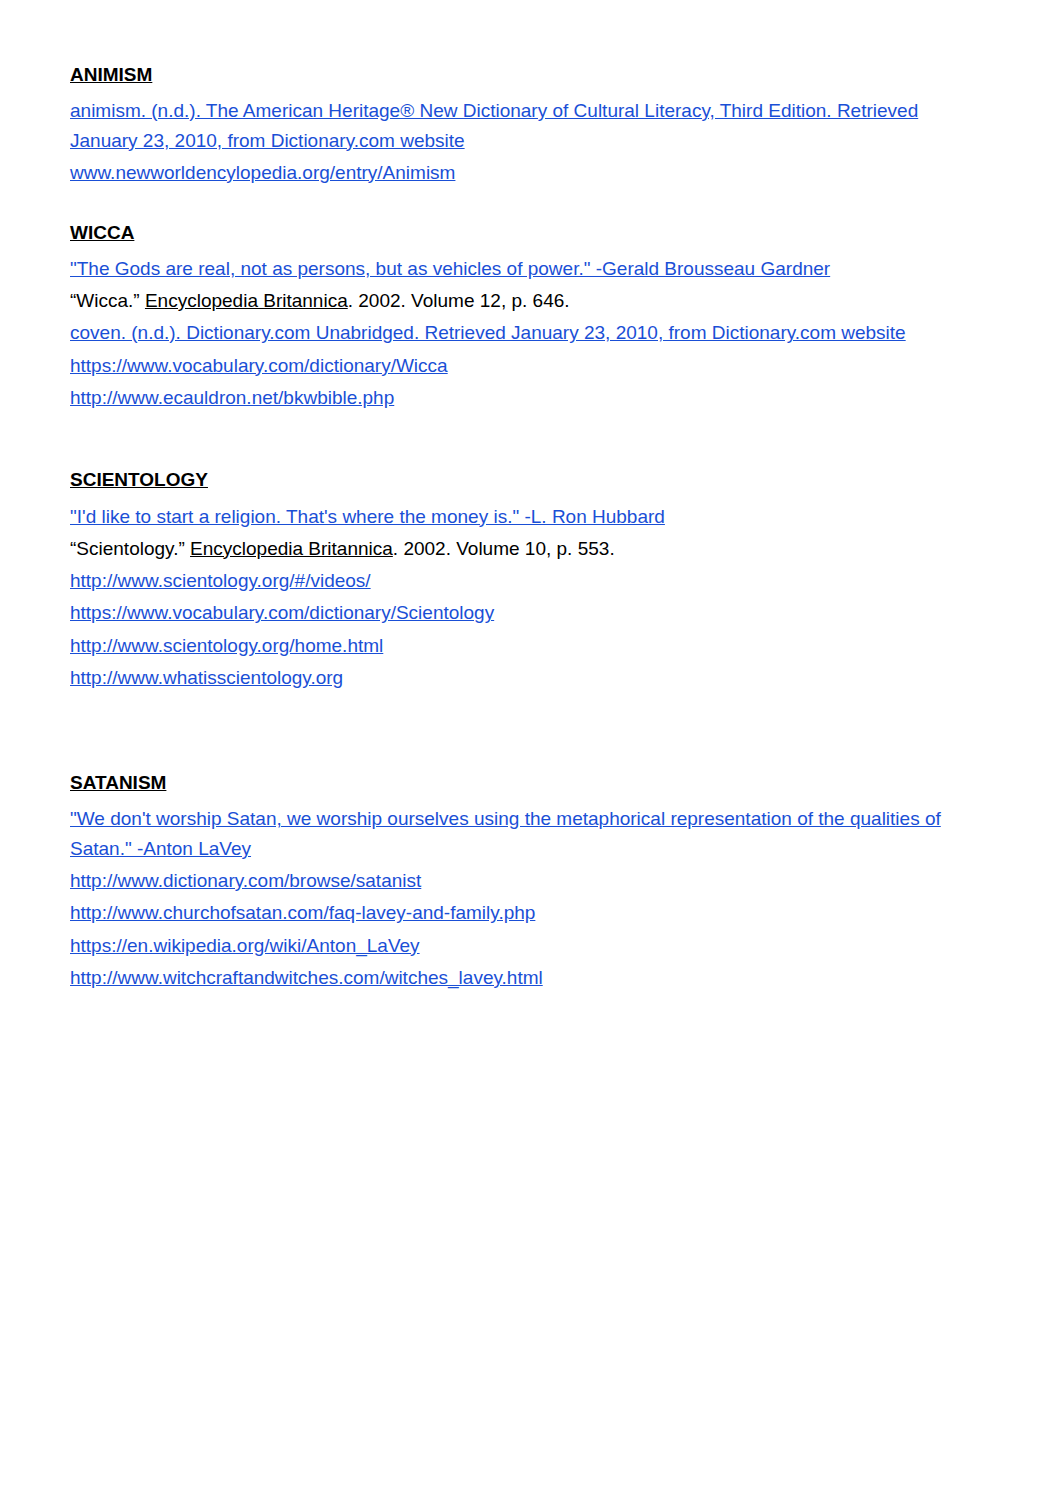ANIMISM
animism. (n.d.). The American Heritage® New Dictionary of Cultural Literacy, Third Edition. Retrieved January 23, 2010, from Dictionary.com website
www.newworldencylopedia.org/entry/Animism
WICCA
"The Gods are real, not as persons, but as vehicles of power." -Gerald Brousseau Gardner
“Wicca.” Encyclopedia Britannica. 2002. Volume 12, p. 646.
coven. (n.d.). Dictionary.com Unabridged. Retrieved January 23, 2010, from Dictionary.com website
https://www.vocabulary.com/dictionary/Wicca
http://www.ecauldron.net/bkwbible.php
SCIENTOLOGY
"I'd like to start a religion. That's where the money is." -L. Ron Hubbard
“Scientology.” Encyclopedia Britannica. 2002. Volume 10, p. 553.
http://www.scientology.org/#/videos/
https://www.vocabulary.com/dictionary/Scientology
http://www.scientology.org/home.html
http://www.whatisscientology.org
SATANISM
"We don't worship Satan, we worship ourselves using the metaphorical representation of the qualities of Satan." -Anton LaVey
http://www.dictionary.com/browse/satanist
http://www.churchofsatan.com/faq-lavey-and-family.php
https://en.wikipedia.org/wiki/Anton_LaVey
http://www.witchcraftandwitches.com/witches_lavey.html